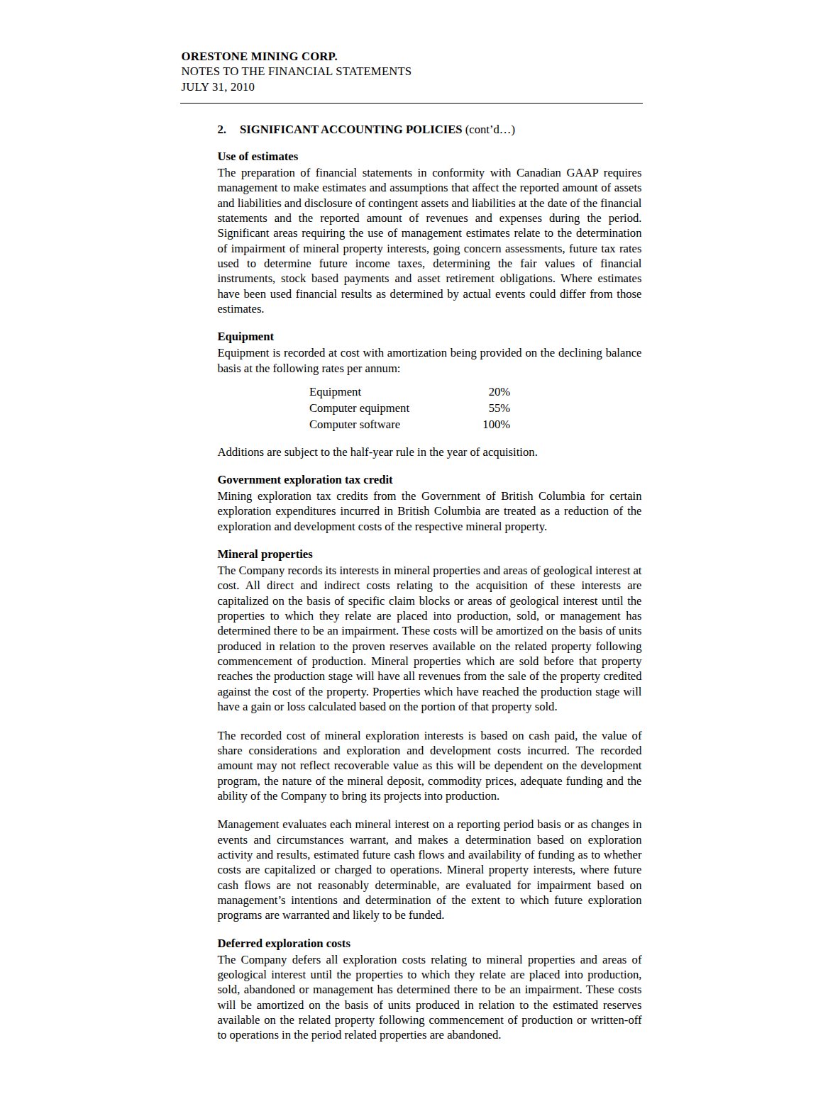ORESTONE MINING CORP.
NOTES TO THE FINANCIAL STATEMENTS
JULY 31, 2010
2. SIGNIFICANT ACCOUNTING POLICIES (cont’d…)
Use of estimates
The preparation of financial statements in conformity with Canadian GAAP requires management to make estimates and assumptions that affect the reported amount of assets and liabilities and disclosure of contingent assets and liabilities at the date of the financial statements and the reported amount of revenues and expenses during the period. Significant areas requiring the use of management estimates relate to the determination of impairment of mineral property interests, going concern assessments, future tax rates used to determine future income taxes, determining the fair values of financial instruments, stock based payments and asset retirement obligations. Where estimates have been used financial results as determined by actual events could differ from those estimates.
Equipment
Equipment is recorded at cost with amortization being provided on the declining balance basis at the following rates per annum:
| Equipment | 20% |
| Computer equipment | 55% |
| Computer software | 100% |
Additions are subject to the half-year rule in the year of acquisition.
Government exploration tax credit
Mining exploration tax credits from the Government of British Columbia for certain exploration expenditures incurred in British Columbia are treated as a reduction of the exploration and development costs of the respective mineral property.
Mineral properties
The Company records its interests in mineral properties and areas of geological interest at cost. All direct and indirect costs relating to the acquisition of these interests are capitalized on the basis of specific claim blocks or areas of geological interest until the properties to which they relate are placed into production, sold, or management has determined there to be an impairment. These costs will be amortized on the basis of units produced in relation to the proven reserves available on the related property following commencement of production. Mineral properties which are sold before that property reaches the production stage will have all revenues from the sale of the property credited against the cost of the property. Properties which have reached the production stage will have a gain or loss calculated based on the portion of that property sold.
The recorded cost of mineral exploration interests is based on cash paid, the value of share considerations and exploration and development costs incurred. The recorded amount may not reflect recoverable value as this will be dependent on the development program, the nature of the mineral deposit, commodity prices, adequate funding and the ability of the Company to bring its projects into production.
Management evaluates each mineral interest on a reporting period basis or as changes in events and circumstances warrant, and makes a determination based on exploration activity and results, estimated future cash flows and availability of funding as to whether costs are capitalized or charged to operations. Mineral property interests, where future cash flows are not reasonably determinable, are evaluated for impairment based on management’s intentions and determination of the extent to which future exploration programs are warranted and likely to be funded.
Deferred exploration costs
The Company defers all exploration costs relating to mineral properties and areas of geological interest until the properties to which they relate are placed into production, sold, abandoned or management has determined there to be an impairment. These costs will be amortized on the basis of units produced in relation to the estimated reserves available on the related property following commencement of production or written-off to operations in the period related properties are abandoned.